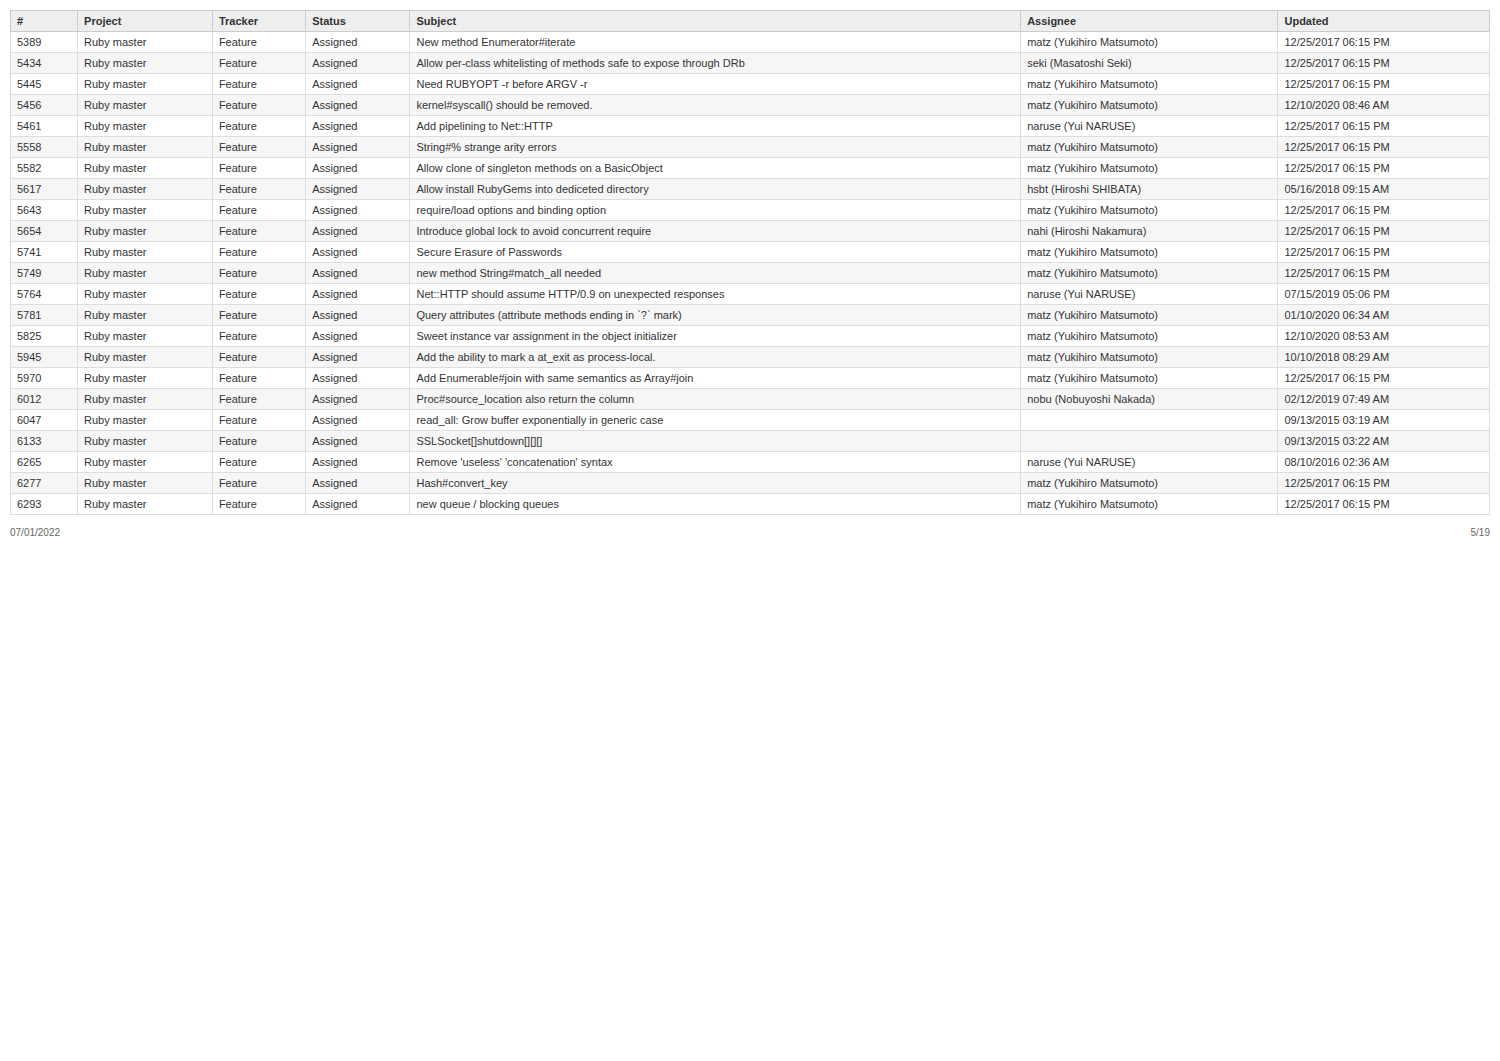| # | Project | Tracker | Status | Subject | Assignee | Updated |
| --- | --- | --- | --- | --- | --- | --- |
| 5389 | Ruby master | Feature | Assigned | New method Enumerator#iterate | matz (Yukihiro Matsumoto) | 12/25/2017 06:15 PM |
| 5434 | Ruby master | Feature | Assigned | Allow per-class whitelisting of methods safe to expose through DRb | seki (Masatoshi Seki) | 12/25/2017 06:15 PM |
| 5445 | Ruby master | Feature | Assigned | Need RUBYOPT -r before ARGV -r | matz (Yukihiro Matsumoto) | 12/25/2017 06:15 PM |
| 5456 | Ruby master | Feature | Assigned | kernel#syscall() should be removed. | matz (Yukihiro Matsumoto) | 12/10/2020 08:46 AM |
| 5461 | Ruby master | Feature | Assigned | Add pipelining to Net::HTTP | naruse (Yui NARUSE) | 12/25/2017 06:15 PM |
| 5558 | Ruby master | Feature | Assigned | String#% strange arity errors | matz (Yukihiro Matsumoto) | 12/25/2017 06:15 PM |
| 5582 | Ruby master | Feature | Assigned | Allow clone of singleton methods on a BasicObject | matz (Yukihiro Matsumoto) | 12/25/2017 06:15 PM |
| 5617 | Ruby master | Feature | Assigned | Allow install RubyGems into dediceted directory | hsbt (Hiroshi SHIBATA) | 05/16/2018 09:15 AM |
| 5643 | Ruby master | Feature | Assigned | require/load options and binding option | matz (Yukihiro Matsumoto) | 12/25/2017 06:15 PM |
| 5654 | Ruby master | Feature | Assigned | Introduce global lock to avoid concurrent require | nahi (Hiroshi Nakamura) | 12/25/2017 06:15 PM |
| 5741 | Ruby master | Feature | Assigned | Secure Erasure of Passwords | matz (Yukihiro Matsumoto) | 12/25/2017 06:15 PM |
| 5749 | Ruby master | Feature | Assigned | new method String#match_all needed | matz (Yukihiro Matsumoto) | 12/25/2017 06:15 PM |
| 5764 | Ruby master | Feature | Assigned | Net::HTTP should assume HTTP/0.9 on unexpected responses | naruse (Yui NARUSE) | 07/15/2019 05:06 PM |
| 5781 | Ruby master | Feature | Assigned | Query attributes (attribute methods ending in `?` mark) | matz (Yukihiro Matsumoto) | 01/10/2020 06:34 AM |
| 5825 | Ruby master | Feature | Assigned | Sweet instance var assignment in the object initializer | matz (Yukihiro Matsumoto) | 12/10/2020 08:53 AM |
| 5945 | Ruby master | Feature | Assigned | Add the ability to mark a at_exit as process-local. | matz (Yukihiro Matsumoto) | 10/10/2018 08:29 AM |
| 5970 | Ruby master | Feature | Assigned | Add Enumerable#join with same semantics as Array#join | matz (Yukihiro Matsumoto) | 12/25/2017 06:15 PM |
| 6012 | Ruby master | Feature | Assigned | Proc#source_location also return the column | nobu (Nobuyoshi Nakada) | 02/12/2019 07:49 AM |
| 6047 | Ruby master | Feature | Assigned | read_all: Grow buffer exponentially in generic case | | 09/13/2015 03:19 AM |
| 6133 | Ruby master | Feature | Assigned | SSLSocket[]shutdown[][][] | | 09/13/2015 03:22 AM |
| 6265 | Ruby master | Feature | Assigned | Remove 'useless' 'concatenation' syntax | naruse (Yui NARUSE) | 08/10/2016 02:36 AM |
| 6277 | Ruby master | Feature | Assigned | Hash#convert_key | matz (Yukihiro Matsumoto) | 12/25/2017 06:15 PM |
| 6293 | Ruby master | Feature | Assigned | new queue / blocking queues | matz (Yukihiro Matsumoto) | 12/25/2017 06:15 PM |
07/01/2022 5/19